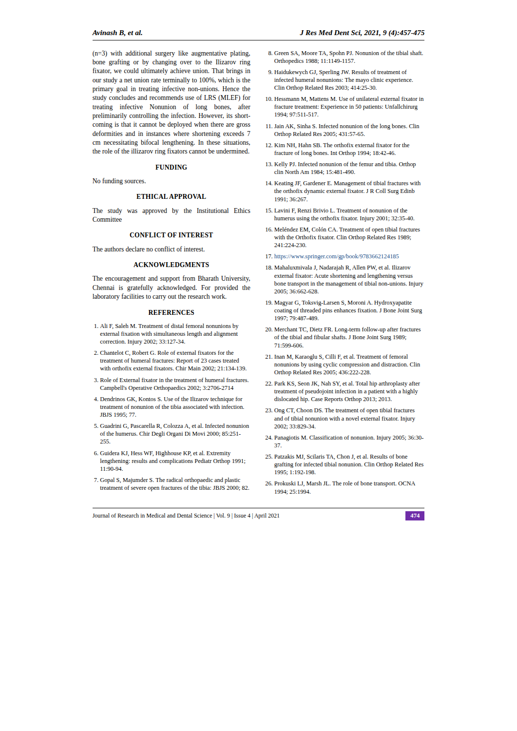Avinash B, et al.
J Res Med Dent Sci, 2021, 9 (4):457-475
(n=3) with additional surgery like augmentative plating, bone grafting or by changing over to the Ilizarov ring fixator, we could ultimately achieve union. That brings in our study a net union rate terminally to 100%, which is the primary goal in treating infective non-unions. Hence the study concludes and recommends use of LRS (MLEF) for treating infective Nonunion of long bones, after preliminarily controlling the infection. However, its short-coming is that it cannot be deployed when there are gross deformities and in instances where shortening exceeds 7 cm necessitating bifocal lengthening. In these situations, the role of the illizarov ring fixators cannot be undermined.
Funding
No funding sources.
Ethical Approval
The study was approved by the Institutional Ethics Committee
Conflict of Interest
The authors declare no conflict of interest.
Acknowledgments
The encouragement and support from Bharath University, Chennai is gratefully acknowledged. For provided the laboratory facilities to carry out the research work.
References
Ali F, Saleh M. Treatment of distal femoral nonunions by external fixation with simultaneous length and alignment correction. Injury 2002; 33:127-34.
Chantelot C, Robert G. Role of external fixators for the treatment of humeral fractures: Report of 23 cases treated with orthofix external fixators. Chir Main 2002; 21:134-139.
Role of External fixator in the treatment of humeral fractures. Campbell's Operative Orthopaedics 2002; 3:2706-2714
Dendrinos GK, Kontos S. Use of the Ilizarov technique for treatment of nonunion of the tibia associated with infection. JBJS 1995; 77.
Guadrini G, Pascarella R, Colozza A, et al. Infected nonunion of the humerus. Chir Degli Organi Di Movi 2000; 85:251-255.
Guidera KJ, Hess WF, Highhouse KP, et al. Extremity lengthening: results and complications Pediatr Orthop 1991; 11:90-94.
Gopal S, Majumder S. The radical orthopaedic and plastic treatment of severe open fractures of the tibia: JBJS 2000; 82.
Green SA, Moore TA, Spohn PJ. Nonunion of the tibial shaft. Orthopedics 1988; 11:1149-1157.
Haidukewych GJ, Sperling JW. Results of treatment of infected humeral nonunions: The mayo clinic experience. Clin Orthop Related Res 2003; 414:25-30.
Hessmann M, Mattens M. Use of unilateral external fixator in fracture treatment: Experience in 50 patients: Unfallchirurg 1994; 97:511-517.
Jain AK, Sinha S. Infected nonunion of the long bones. Clin Orthop Related Res 2005; 431:57-65.
Kim NH, Hahn SB. The orthofix external fixator for the fracture of long bones. Int Orthop 1994; 18:42-46.
Kelly PJ. Infected nonunion of the femur and tibia. Orthop clin North Am 1984; 15:481-490.
Keating JF, Gardener E. Management of tibial fractures with the orthofix dynamic external fixator. J R Coll Surg Edinb 1991; 36:267.
Lavini F, Renzi Brivio L. Treatment of nonunion of the humerus using the orthofix fixator. Injury 2001; 32:35-40.
Meléndez EM, Colón CA. Treatment of open tibial fractures with the Orthofix fixator. Clin Orthop Related Res 1989; 241:224-230.
https://www.springer.com/gp/book/9783662124185
Mahaluxmivala J, Nadarajah R, Allen PW, et al. Ilizarov external fixator: Acute shortening and lengthening versus bone transport in the management of tibial non-unions. Injury 2005; 36:662-628.
Magyar G, Toksvig-Larsen S, Moroni A. Hydroxyapatite coating of threaded pins enhances fixation. J Bone Joint Surg 1997; 79:487-489.
Merchant TC, Dietz FR. Long-term follow-up after fractures of the tibial and fibular shafts. J Bone Joint Surg 1989; 71:599-606.
Inan M, Karaoglu S, Cilli F, et al. Treatment of femoral nonunions by using cyclic compression and distraction. Clin Orthop Related Res 2005; 436:222-228.
Park KS, Seon JK, Nah SY, et al. Total hip arthroplasty after treatment of pseudojoint infection in a patient with a highly dislocated hip. Case Reports Orthop 2013; 2013.
Ong CT, Choon DS. The treatment of open tibial fractures and of tibial nonunion with a novel external fixator. Injury 2002; 33:829-34.
Panagiotis M. Classification of nonunion. Injury 2005; 36:30-37.
Patzakis MJ, Scilaris TA, Chon J, et al. Results of bone grafting for infected tibial nonunion. Clin Orthop Related Res 1995; 1:192-198.
Prokuski LJ, Marsh JL. The role of bone transport. OCNA 1994; 25:1994.
Journal of Research in Medical and Dental Science | Vol. 9 | Issue 4 | April 2021
474